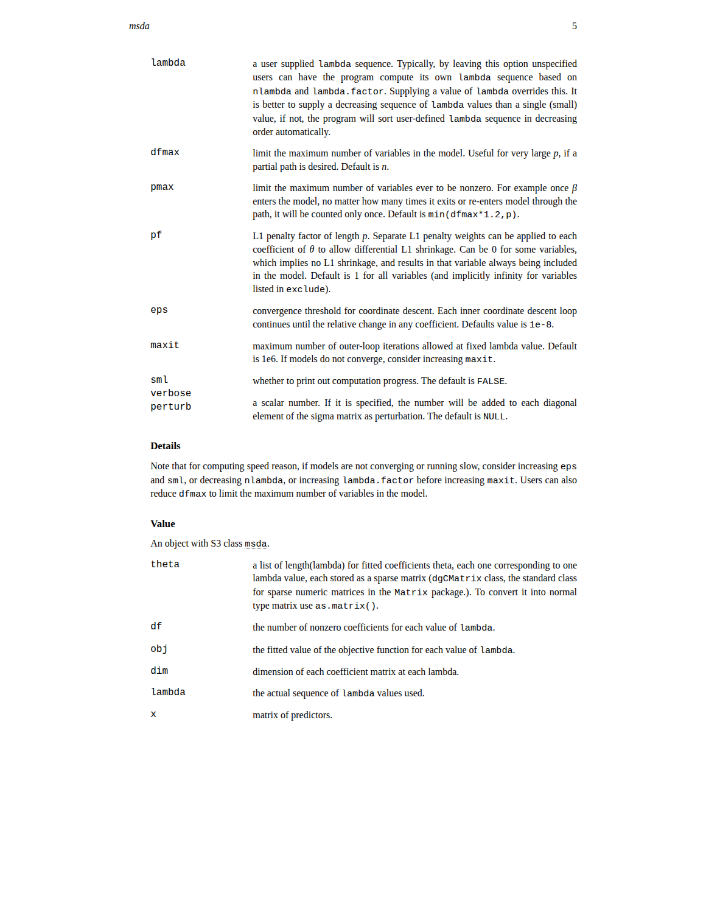msda 5
lambda
a user supplied lambda sequence. Typically, by leaving this option unspecified users can have the program compute its own lambda sequence based on nlambda and lambda.factor. Supplying a value of lambda overrides this. It is better to supply a decreasing sequence of lambda values than a single (small) value, if not, the program will sort user-defined lambda sequence in decreasing order automatically.
dfmax
limit the maximum number of variables in the model. Useful for very large p, if a partial path is desired. Default is n.
pmax
limit the maximum number of variables ever to be nonzero. For example once β enters the model, no matter how many times it exits or re-enters model through the path, it will be counted only once. Default is min(dfmax*1.2,p).
pf
L1 penalty factor of length p. Separate L1 penalty weights can be applied to each coefficient of θ to allow differential L1 shrinkage. Can be 0 for some variables, which implies no L1 shrinkage, and results in that variable always being included in the model. Default is 1 for all variables (and implicitly infinity for variables listed in exclude).
eps
convergence threshold for coordinate descent. Each inner coordinate descent loop continues until the relative change in any coefficient. Defaults value is 1e-8.
maxit
maximum number of outer-loop iterations allowed at fixed lambda value. Default is 1e6. If models do not converge, consider increasing maxit.
sml
verbose
whether to print out computation progress. The default is FALSE.
perturb
a scalar number. If it is specified, the number will be added to each diagonal element of the sigma matrix as perturbation. The default is NULL.
Details
Note that for computing speed reason, if models are not converging or running slow, consider increasing eps and sml, or decreasing nlambda, or increasing lambda.factor before increasing maxit. Users can also reduce dfmax to limit the maximum number of variables in the model.
Value
An object with S3 class msda.
theta
a list of length(lambda) for fitted coefficients theta, each one corresponding to one lambda value, each stored as a sparse matrix (dgCMatrix class, the standard class for sparse numeric matrices in the Matrix package.). To convert it into normal type matrix use as.matrix().
df
the number of nonzero coefficients for each value of lambda.
obj
the fitted value of the objective function for each value of lambda.
dim
dimension of each coefficient matrix at each lambda.
lambda
the actual sequence of lambda values used.
x
matrix of predictors.